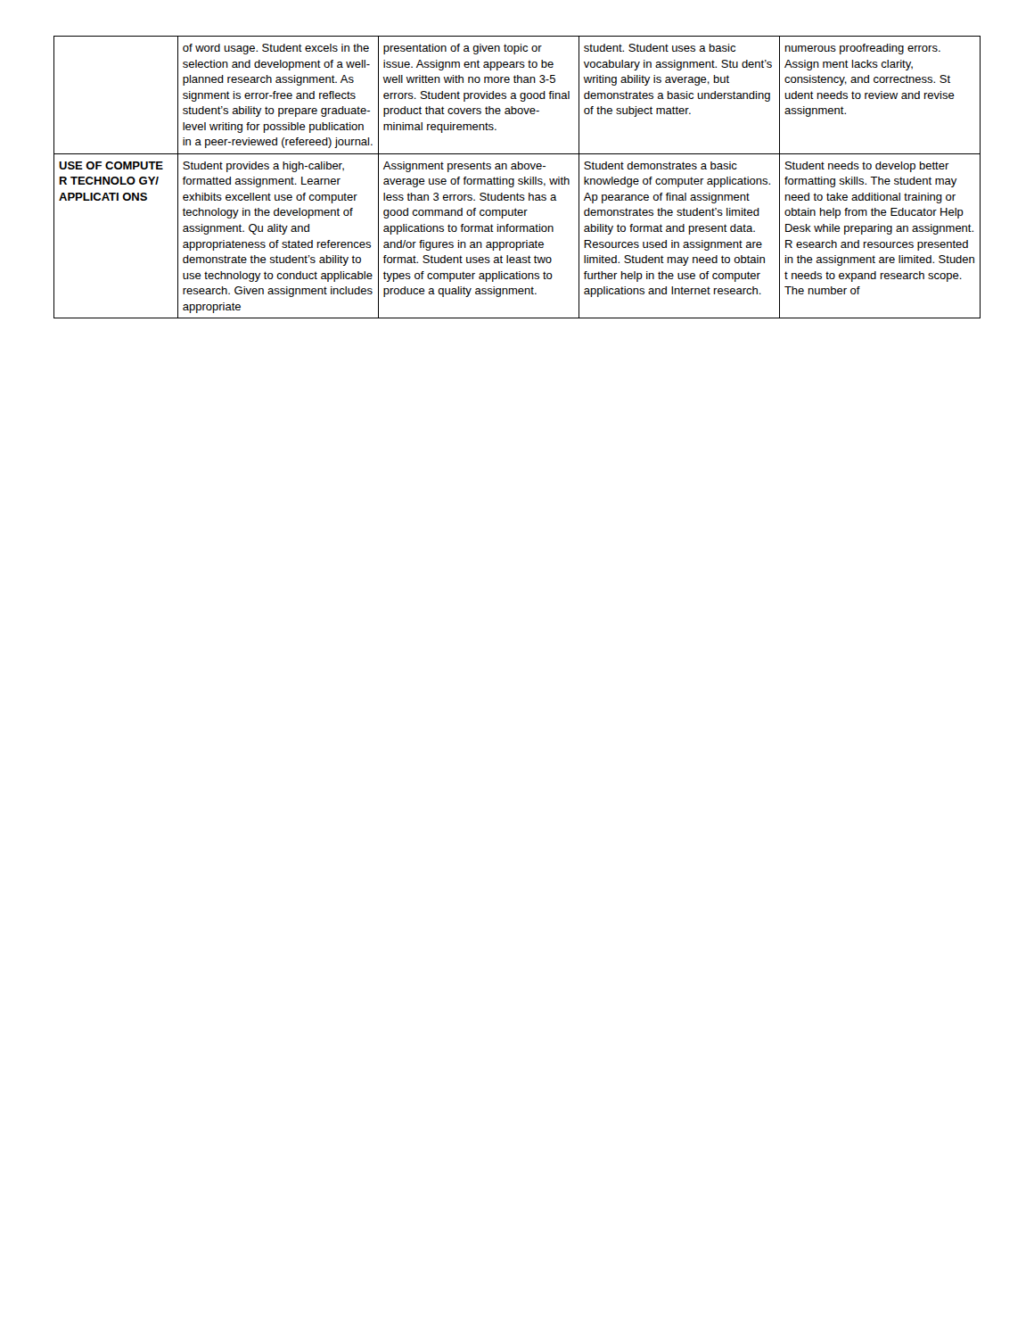| | of word usage. Student excels in the selection and development of a well- planned research assignment. As signment is error-free and reflects student’s ability to prepare graduate-level writing for possible publication in a peer-reviewed (refereed) journal. | presentation of a given topic or issue. Assignm ent appears to be well written with no more than 3-5 errors. Student provides a good final product that covers the above-minimal requirements. | student. Student uses a basic vocabulary in assignment. Stu dent’s writing ability is average, but demonstrates a basic understanding of the subject matter. | numerous proofreading errors. Assign ment lacks clarity, consistency, and correctness. St udent needs to review and revise assignment. |
| USE OF COMPUTE R TECHNOLO GY/ APPLICATI ONS | Student provides a high-caliber, formatted assignment. Learner exhibits excellent use of computer technology in the development of assignment. Qu ality and appropriateness of stated references demonstrate the student’s ability to use technology to conduct applicable research. Given assignment includes appropriate | Assignment presents an above-average use of formatting skills, with less than 3 errors. Students has a good command of computer applications to format information and/or figures in an appropriate format. Student uses at least two types of computer applications to produce a quality assignment. | Student demonstrates a basic knowledge of computer applications. Ap pearance of final assignment demonstrates the student’s limited ability to format and present data. Resources used in assignment are limited. Student may need to obtain further help in the use of computer applications and Internet research. | Student needs to develop better formatting skills. The student may need to take additional training or obtain help from the Educator Help Desk while preparing an assignment. R esearch and resources presented in the assignment are limited. Studen t needs to expand research scope. The number of |